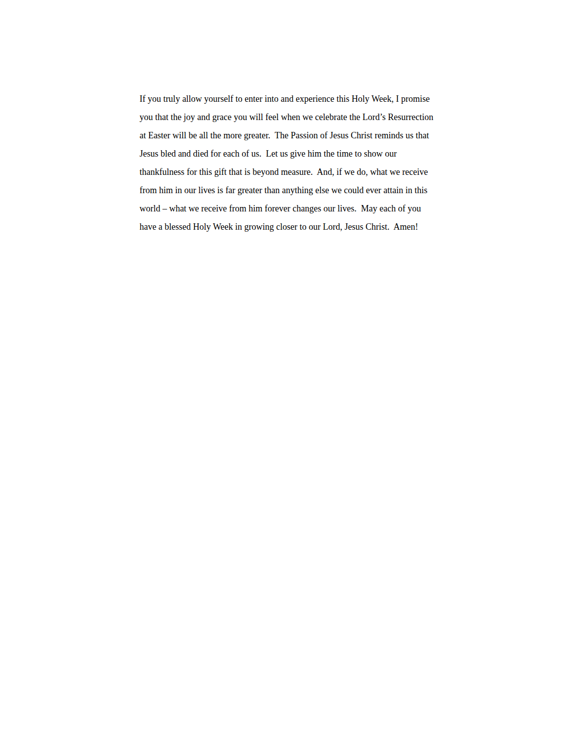If you truly allow yourself to enter into and experience this Holy Week, I promise you that the joy and grace you will feel when we celebrate the Lord’s Resurrection at Easter will be all the more greater. The Passion of Jesus Christ reminds us that Jesus bled and died for each of us. Let us give him the time to show our thankfulness for this gift that is beyond measure. And, if we do, what we receive from him in our lives is far greater than anything else we could ever attain in this world – what we receive from him forever changes our lives. May each of you have a blessed Holy Week in growing closer to our Lord, Jesus Christ. Amen!